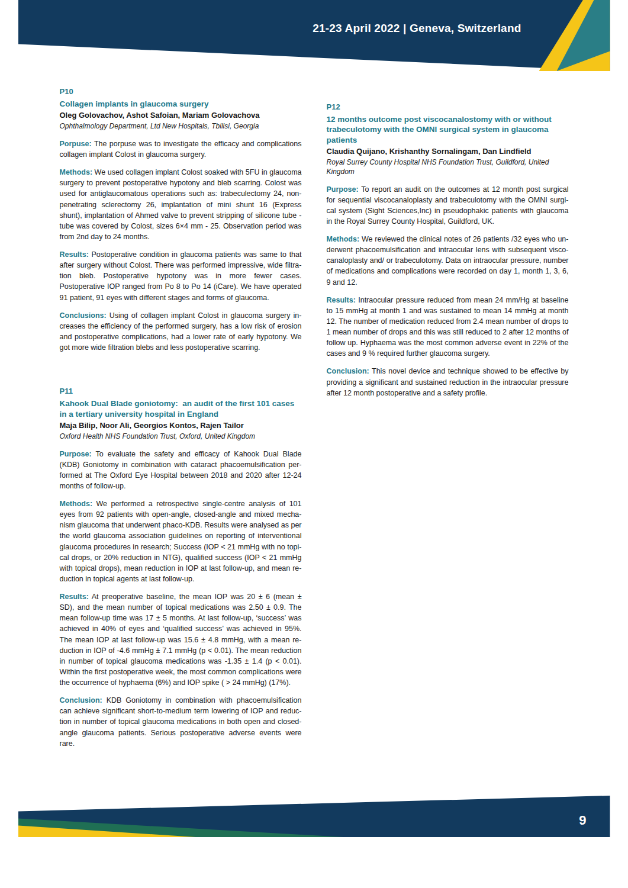21-23 April 2022 | Geneva, Switzerland
P10
Collagen implants in glaucoma surgery
Oleg Golovachov, Ashot Safoian, Mariam Golovachova
Ophthalmology Department, Ltd New Hospitals, Tbilisi, Georgia
Porpuse: The porpuse was to investigate the efficacy and complications collagen implant Colost in glaucoma surgery.
Methods: We used collagen implant Colost soaked with 5FU in glaucoma surgery to prevent postoperative hypotony and bleb scarring. Colost was used for antiglaucomatous operations such as: trabeculectomy 24, non-penetrating sclerectomy 26, implantation of mini shunt 16 (Express shunt), implantation of Ahmed valve to prevent stripping of silicone tube - tube was covered by Colost, sizes 6×4 mm - 25. Observation period was from 2nd day to 24 months.
Results: Postoperative condition in glaucoma patients was same to that after surgery without Colost. There was performed impressive, wide filtration bleb. Postoperative hypotony was in more fewer cases. Postoperative IOP ranged from Po 8 to Po 14 (iCare). We have operated 91 patient, 91 eyes with different stages and forms of glaucoma.
Conclusions: Using of collagen implant Colost in glaucoma surgery increases the efficiency of the performed surgery, has a low risk of erosion and postoperative complications, had a lower rate of early hypotony. We got more wide filtration blebs and less postoperative scarring.
P11
Kahook Dual Blade goniotomy: an audit of the first 101 cases in a tertiary university hospital in England
Maja Bilip, Noor Ali, Georgios Kontos, Rajen Tailor
Oxford Health NHS Foundation Trust, Oxford, United Kingdom
Purpose: To evaluate the safety and efficacy of Kahook Dual Blade (KDB) Goniotomy in combination with cataract phacoemulsification performed at The Oxford Eye Hospital between 2018 and 2020 after 12-24 months of follow-up.
Methods: We performed a retrospective single-centre analysis of 101 eyes from 92 patients with open-angle, closed-angle and mixed mechanism glaucoma that underwent phaco-KDB. Results were analysed as per the world glaucoma association guidelines on reporting of interventional glaucoma procedures in research; Success (IOP < 21 mmHg with no topical drops, or 20% reduction in NTG), qualified success (IOP < 21 mmHg with topical drops), mean reduction in IOP at last follow-up, and mean reduction in topical agents at last follow-up.
Results: At preoperative baseline, the mean IOP was 20 ± 6 (mean ± SD), and the mean number of topical medications was 2.50 ± 0.9. The mean follow-up time was 17 ± 5 months. At last follow-up, ‘success’ was achieved in 40% of eyes and ‘qualified success’ was achieved in 95%. The mean IOP at last follow-up was 15.6 ± 4.8 mmHg, with a mean reduction in IOP of -4.6 mmHg ± 7.1 mmHg (p < 0.01). The mean reduction in number of topical glaucoma medications was -1.35 ± 1.4 (p < 0.01). Within the first postoperative week, the most common complications were the occurrence of hyphaema (6%) and IOP spike ( > 24 mmHg) (17%).
Conclusion: KDB Goniotomy in combination with phacoemulsification can achieve significant short-to-medium term lowering of IOP and reduction in number of topical glaucoma medications in both open and closed-angle glaucoma patients. Serious postoperative adverse events were rare.
P12
12 months outcome post viscocanalostomy with or without trabeculotomy with the OMNI surgical system in glaucoma patients
Claudia Quijano, Krishanthy Sornalingam, Dan Lindfield
Royal Surrey County Hospital NHS Foundation Trust, Guildford, United Kingdom
Purpose: To report an audit on the outcomes at 12 month post surgical for sequential viscocanaloplasty and trabeculotomy with the OMNI surgical system (Sight Sciences,Inc) in pseudophakic patients with glaucoma in the Royal Surrey County Hospital, Guildford, UK.
Methods: We reviewed the clinical notes of 26 patients /32 eyes who underwent phacoemulsification and intraocular lens with subsequent viscocanaloplasty and/ or trabeculotomy. Data on intraocular pressure, number of medications and complications were recorded on day 1, month 1, 3, 6, 9 and 12.
Results: Intraocular pressure reduced from mean 24 mm/Hg at baseline to 15 mmHg at month 1 and was sustained to mean 14 mmHg at month 12. The number of medication reduced from 2.4 mean number of drops to 1 mean number of drops and this was still reduced to 2 after 12 months of follow up. Hyphaema was the most common adverse event in 22% of the cases and 9 % required further glaucoma surgery.
Conclusion: This novel device and technique showed to be effective by providing a significant and sustained reduction in the intraocular pressure after 12 month postoperative and a safety profile.
9